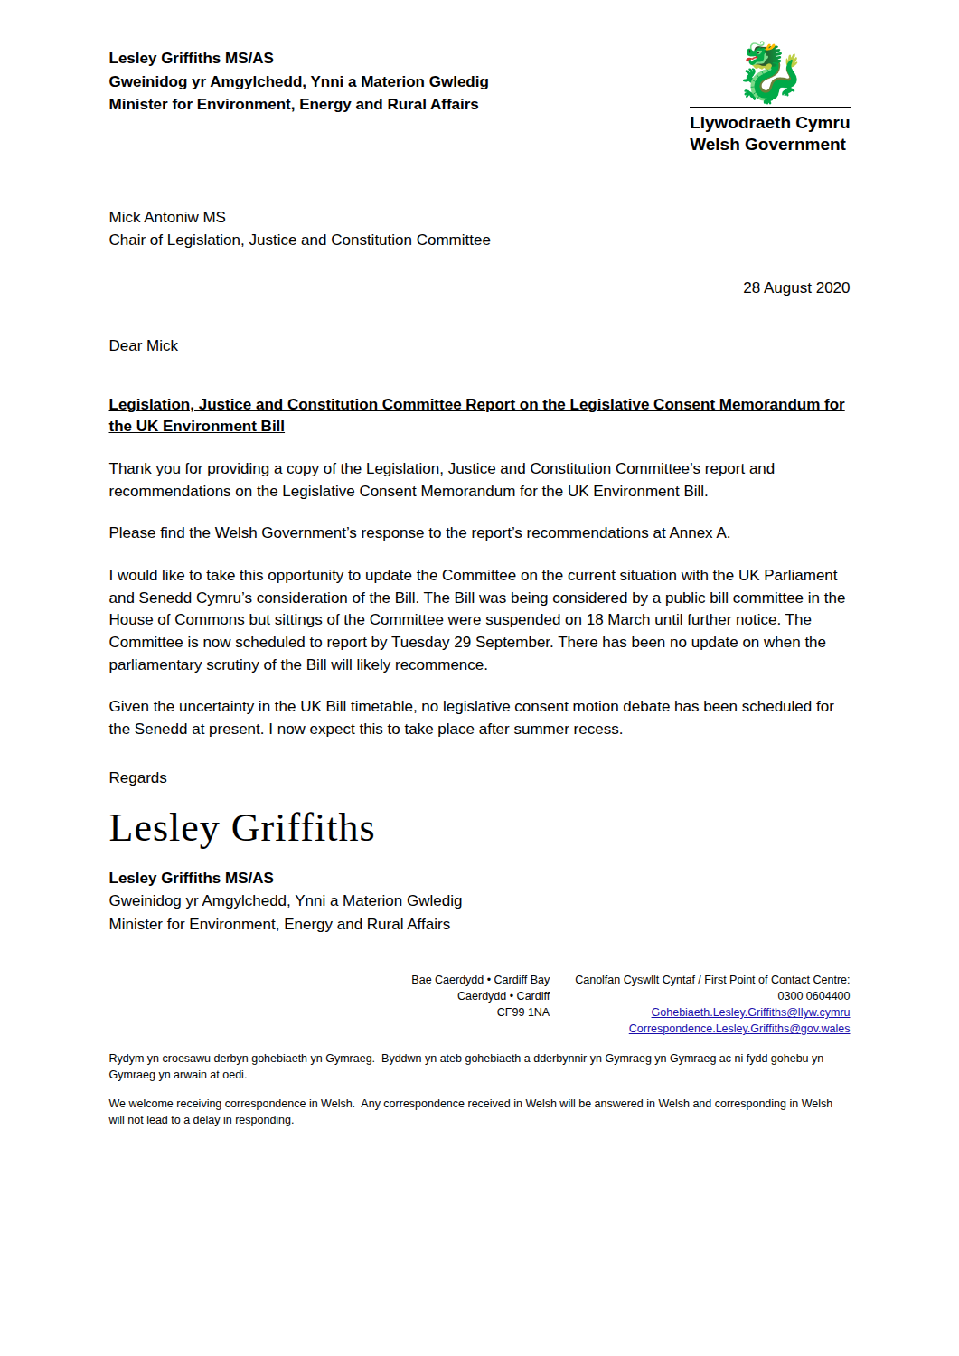Lesley Griffiths MS/AS Gweinidog yr Amgylchedd, Ynni a Materion Gwledig Minister for Environment, Energy and Rural Affairs
🐉
Llywodraeth Cymru
Welsh Government
Mick Antoniw MS
Chair of Legislation, Justice and Constitution Committee
28 August 2020
Dear Mick
Legislation, Justice and Constitution Committee Report on the Legislative Consent Memorandum for the UK Environment Bill
Thank you for providing a copy of the Legislation, Justice and Constitution Committee’s report and recommendations on the Legislative Consent Memorandum for the UK Environment Bill.
Please find the Welsh Government’s response to the report’s recommendations at Annex A.
I would like to take this opportunity to update the Committee on the current situation with the UK Parliament and Senedd Cymru’s consideration of the Bill. The Bill was being considered by a public bill committee in the House of Commons but sittings of the Committee were suspended on 18 March until further notice. The Committee is now scheduled to report by Tuesday 29 September. There has been no update on when the parliamentary scrutiny of the Bill will likely recommence.
Given the uncertainty in the UK Bill timetable, no legislative consent motion debate has been scheduled for the Senedd at present. I now expect this to take place after summer recess.
Regards
Lesley Griffiths
Lesley Griffiths MS/AS
Gweinidog yr Amgylchedd, Ynni a Materion Gwledig
Minister for Environment, Energy and Rural Affairs
Bae Caerdydd • Cardiff Bay
Caerdydd • Cardiff
CF99 1NA
Canolfan Cyswllt Cyntaf / First Point of Contact Centre:
0300 0604400
Gohebiaeth.Lesley.Griffiths@llyw.cymru
Correspondence.Lesley.Griffiths@gov.wales
Rydym yn croesawu derbyn gohebiaeth yn Gymraeg. Byddwn yn ateb gohebiaeth a dderbynnir yn Gymraeg yn Gymraeg ac ni fydd gohebu yn Gymraeg yn arwain at oedi.
We welcome receiving correspondence in Welsh. Any correspondence received in Welsh will be answered in Welsh and corresponding in Welsh will not lead to a delay in responding.